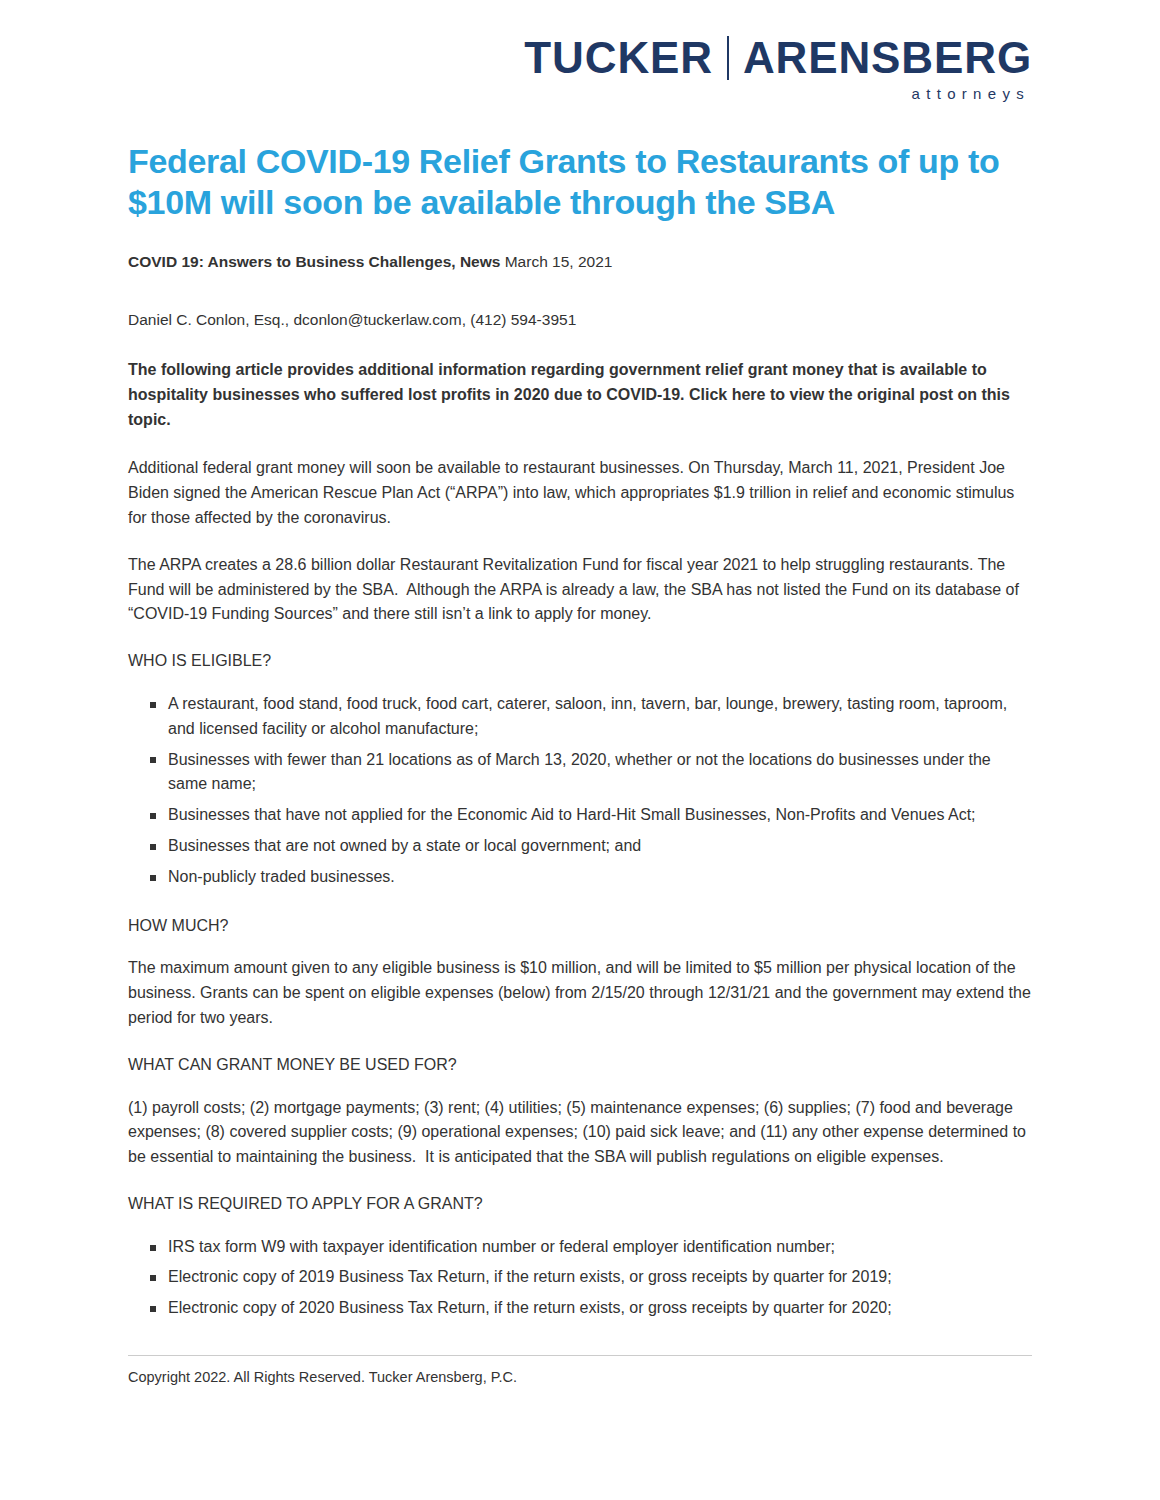TUCKER ARENSBERG
Attorneys
Federal COVID-19 Relief Grants to Restaurants of up to $10M will soon be available through the SBA
COVID 19: Answers to Business Challenges, News March 15, 2021
Daniel C. Conlon, Esq., dconlon@tuckerlaw.com, (412) 594-3951
The following article provides additional information regarding government relief grant money that is available to hospitality businesses who suffered lost profits in 2020 due to COVID-19. Click here to view the original post on this topic.
Additional federal grant money will soon be available to restaurant businesses. On Thursday, March 11, 2021, President Joe Biden signed the American Rescue Plan Act (“ARPA”) into law, which appropriates $1.9 trillion in relief and economic stimulus for those affected by the coronavirus.
The ARPA creates a 28.6 billion dollar Restaurant Revitalization Fund for fiscal year 2021 to help struggling restaurants. The Fund will be administered by the SBA. Although the ARPA is already a law, the SBA has not listed the Fund on its database of “COVID-19 Funding Sources” and there still isn’t a link to apply for money.
WHO IS ELIGIBLE?
A restaurant, food stand, food truck, food cart, caterer, saloon, inn, tavern, bar, lounge, brewery, tasting room, taproom, and licensed facility or alcohol manufacture;
Businesses with fewer than 21 locations as of March 13, 2020, whether or not the locations do businesses under the same name;
Businesses that have not applied for the Economic Aid to Hard-Hit Small Businesses, Non-Profits and Venues Act;
Businesses that are not owned by a state or local government; and
Non-publicly traded businesses.
HOW MUCH?
The maximum amount given to any eligible business is $10 million, and will be limited to $5 million per physical location of the business. Grants can be spent on eligible expenses (below) from 2/15/20 through 12/31/21 and the government may extend the period for two years.
WHAT CAN GRANT MONEY BE USED FOR?
(1) payroll costs; (2) mortgage payments; (3) rent; (4) utilities; (5) maintenance expenses; (6) supplies; (7) food and beverage expenses; (8) covered supplier costs; (9) operational expenses; (10) paid sick leave; and (11) any other expense determined to be essential to maintaining the business. It is anticipated that the SBA will publish regulations on eligible expenses.
WHAT IS REQUIRED TO APPLY FOR A GRANT?
IRS tax form W9 with taxpayer identification number or federal employer identification number;
Electronic copy of 2019 Business Tax Return, if the return exists, or gross receipts by quarter for 2019;
Electronic copy of 2020 Business Tax Return, if the return exists, or gross receipts by quarter for 2020;
Copyright 2022. All Rights Reserved. Tucker Arensberg, P.C.